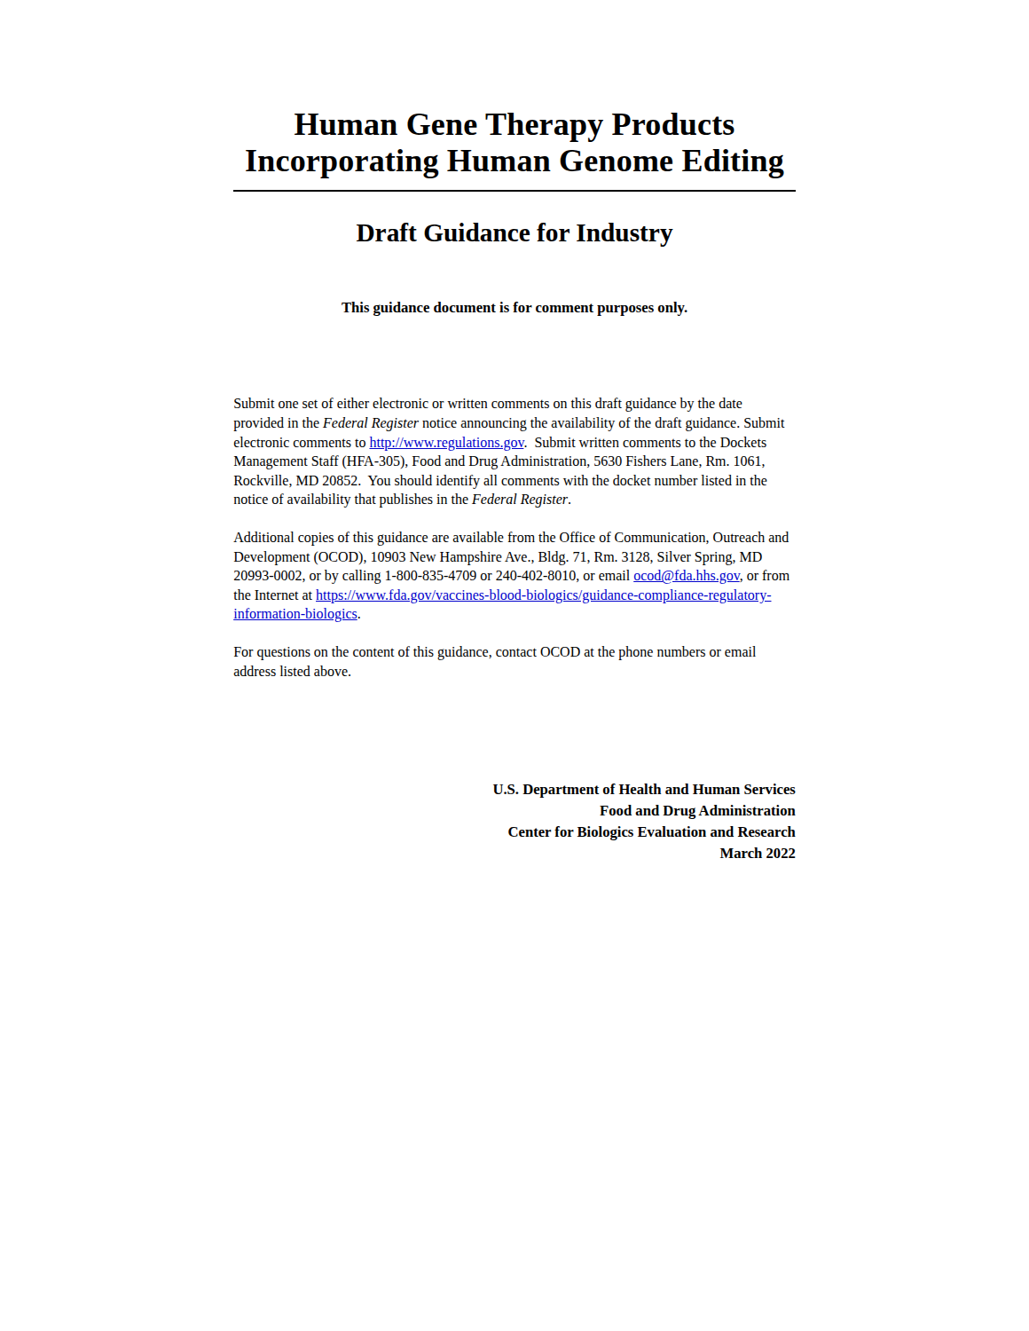Human Gene Therapy Products
Incorporating Human Genome Editing
Draft Guidance for Industry
This guidance document is for comment purposes only.
Submit one set of either electronic or written comments on this draft guidance by the date provided in the Federal Register notice announcing the availability of the draft guidance. Submit electronic comments to http://www.regulations.gov. Submit written comments to the Dockets Management Staff (HFA-305), Food and Drug Administration, 5630 Fishers Lane, Rm. 1061, Rockville, MD 20852. You should identify all comments with the docket number listed in the notice of availability that publishes in the Federal Register.
Additional copies of this guidance are available from the Office of Communication, Outreach and Development (OCOD), 10903 New Hampshire Ave., Bldg. 71, Rm. 3128, Silver Spring, MD 20993-0002, or by calling 1-800-835-4709 or 240-402-8010, or email ocod@fda.hhs.gov, or from the Internet at https://www.fda.gov/vaccines-blood-biologics/guidance-compliance-regulatory-information-biologics.
For questions on the content of this guidance, contact OCOD at the phone numbers or email address listed above.
U.S. Department of Health and Human Services
Food and Drug Administration
Center for Biologics Evaluation and Research
March 2022